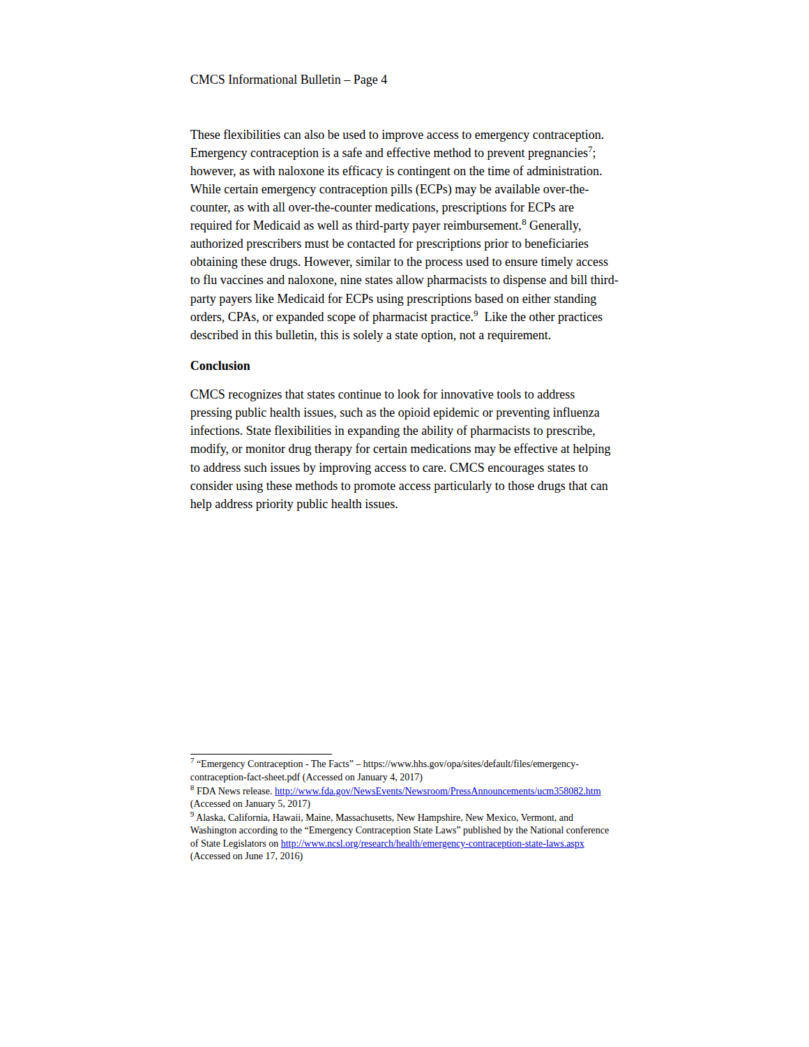CMCS Informational Bulletin – Page 4
These flexibilities can also be used to improve access to emergency contraception. Emergency contraception is a safe and effective method to prevent pregnancies7; however, as with naloxone its efficacy is contingent on the time of administration. While certain emergency contraception pills (ECPs) may be available over-the-counter, as with all over-the-counter medications, prescriptions for ECPs are required for Medicaid as well as third-party payer reimbursement.8 Generally, authorized prescribers must be contacted for prescriptions prior to beneficiaries obtaining these drugs. However, similar to the process used to ensure timely access to flu vaccines and naloxone, nine states allow pharmacists to dispense and bill third-party payers like Medicaid for ECPs using prescriptions based on either standing orders, CPAs, or expanded scope of pharmacist practice.9 Like the other practices described in this bulletin, this is solely a state option, not a requirement.
Conclusion
CMCS recognizes that states continue to look for innovative tools to address pressing public health issues, such as the opioid epidemic or preventing influenza infections. State flexibilities in expanding the ability of pharmacists to prescribe, modify, or monitor drug therapy for certain medications may be effective at helping to address such issues by improving access to care. CMCS encourages states to consider using these methods to promote access particularly to those drugs that can help address priority public health issues.
7 “Emergency Contraception - The Facts” – https://www.hhs.gov/opa/sites/default/files/emergency-contraception-fact-sheet.pdf (Accessed on January 4, 2017)
8 FDA News release. http://www.fda.gov/NewsEvents/Newsroom/PressAnnouncements/ucm358082.htm (Accessed on January 5, 2017)
9 Alaska, California, Hawaii, Maine, Massachusetts, New Hampshire, New Mexico, Vermont, and Washington according to the “Emergency Contraception State Laws” published by the National conference of State Legislators on http://www.ncsl.org/research/health/emergency-contraception-state-laws.aspx (Accessed on June 17, 2016)